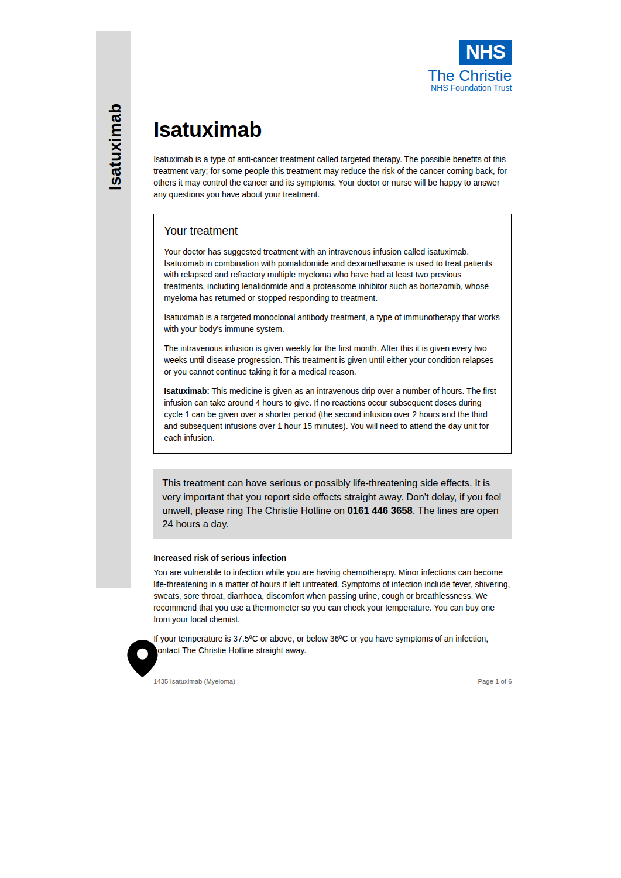Isatuximab
NHS
The Christie
NHS Foundation Trust
Isatuximab
Isatuximab is a type of anti-cancer treatment called targeted therapy. The possible benefits of this treatment vary; for some people this treatment may reduce the risk of the cancer coming back, for others it may control the cancer and its symptoms. Your doctor or nurse will be happy to answer any questions you have about your treatment.
Your treatment
Your doctor has suggested treatment with an intravenous infusion called isatuximab. Isatuximab in combination with pomalidomide and dexamethasone is used to treat patients with relapsed and refractory multiple myeloma who have had at least two previous treatments, including lenalidomide and a proteasome inhibitor such as bortezomib, whose myeloma has returned or stopped responding to treatment.
Isatuximab is a targeted monoclonal antibody treatment, a type of immunotherapy that works with your body's immune system.
The intravenous infusion is given weekly for the first month. After this it is given every two weeks until disease progression. This treatment is given until either your condition relapses or you cannot continue taking it for a medical reason.
Isatuximab: This medicine is given as an intravenous drip over a number of hours. The first infusion can take around 4 hours to give. If no reactions occur subsequent doses during cycle 1 can be given over a shorter period (the second infusion over 2 hours and the third and subsequent infusions over 1 hour 15 minutes). You will need to attend the day unit for each infusion.
This treatment can have serious or possibly life-threatening side effects. It is very important that you report side effects straight away. Don't delay, if you feel unwell, please ring The Christie Hotline on 0161 446 3658. The lines are open 24 hours a day.
Increased risk of serious infection
You are vulnerable to infection while you are having chemotherapy. Minor infections can become life-threatening in a matter of hours if left untreated. Symptoms of infection include fever, shivering, sweats, sore throat, diarrhoea, discomfort when passing urine, cough or breathlessness. We recommend that you use a thermometer so you can check your temperature. You can buy one from your local chemist.
If your temperature is 37.5ºC or above, or below 36ºC or you have symptoms of an infection, contact The Christie Hotline straight away.
1435 Isatuximab (Myeloma) Page 1 of 6